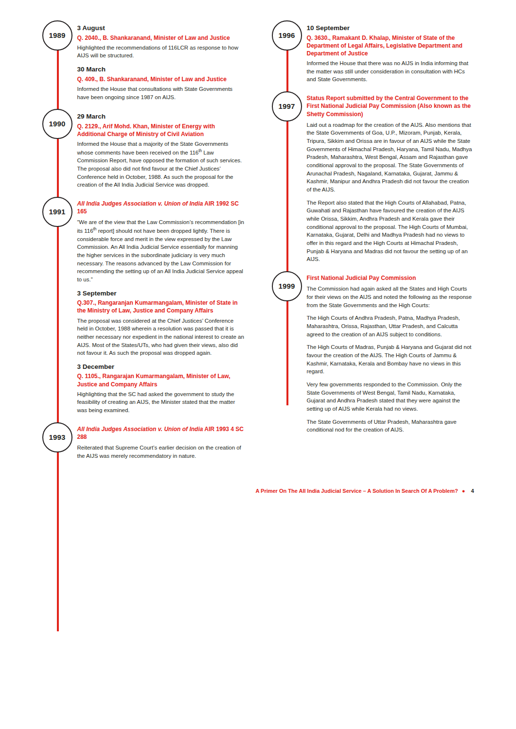1989
3 August
Q. 2040., B. Shankaranand, Minister of Law and Justice
Highlighted the recommendations of 116LCR as response to how AIJS will be structured.
30 March
Q. 409., B. Shankaranand, Minister of Law and Justice
Informed the House that consultations with State Governments have been ongoing since 1987 on AIJS.
1990
29 March
Q. 2129., Arif Mohd. Khan, Minister of Energy with Additional Charge of Ministry of Civil Aviation
Informed the House that a majority of the State Governments whose comments have been received on the 116th Law Commission Report, have opposed the formation of such services. The proposal also did not find favour at the Chief Justices’ Conference held in October, 1988. As such the proposal for the creation of the All India Judicial Service was dropped.
1991
All India Judges Association v. Union of India AIR 1992 SC 165
“We are of the view that the Law Commission’s recommendation [in its 116th report] should not have been dropped lightly. There is considerable force and merit in the view expressed by the Law Commission. An All India Judicial Service essentially for manning the higher services in the subordinate judiciary is very much necessary. The reasons advanced by the Law Commission for recommending the setting up of an All India Judicial Service appeal to us.”
3 September
Q.307., Rangaranjan Kumarmangalam, Minister of State in the Ministry of Law, Justice and Company Affairs
The proposal was considered at the Chief Justices’ Conference held in October, 1988 wherein a resolution was passed that it is neither necessary nor expedient in the national interest to create an AIJS. Most of the States/UTs, who had given their views, also did not favour it. As such the proposal was dropped again.
3 December
Q. 1105., Rangarajan Kumarmangalam, Minister of Law, Justice and Company Affairs
Highlighting that the SC had asked the government to study the feasibility of creating an AIJS, the Minister stated that the matter was being examined.
1993
All India Judges Association v. Union of India AIR 1993 4 SC 288
Reiterated that Supreme Court’s earlier decision on the creation of the AIJS was merely recommendatory in nature.
1996
10 September
Q. 3630., Ramakant D. Khalap, Minister of State of the Department of Legal Affairs, Legislative Department and Department of Justice
Informed the House that there was no AIJS in India informing that the matter was still under consideration in consultation with HCs and State Governments.
1997
Status Report submitted by the Central Government to the First National Judicial Pay Commission (Also known as the Shetty Commission)
Laid out a roadmap for the creation of the AIJS. Also mentions that the State Governments of Goa, U.P., Mizoram, Punjab, Kerala, Tripura, Sikkim and Orissa are in favour of an AIJS while the State Governments of Himachal Pradesh, Haryana, Tamil Nadu, Madhya Pradesh, Maharashtra, West Bengal, Assam and Rajasthan gave conditional approval to the proposal. The State Governments of Arunachal Pradesh, Nagaland, Karnataka, Gujarat, Jammu & Kashmir, Manipur and Andhra Pradesh did not favour the creation of the AIJS.
The Report also stated that the High Courts of Allahabad, Patna, Guwahati and Rajasthan have favoured the creation of the AIJS while Orissa, Sikkim, Andhra Pradesh and Kerala gave their conditional approval to the proposal. The High Courts of Mumbai, Karnataka, Gujarat, Delhi and Madhya Pradesh had no views to offer in this regard and the High Courts at Himachal Pradesh, Punjab & Haryana and Madras did not favour the setting up of an AIJS.
1999
First National Judicial Pay Commission
The Commission had again asked all the States and High Courts for their views on the AIJS and noted the following as the response from the State Governments and the High Courts:
The High Courts of Andhra Pradesh, Patna, Madhya Pradesh, Maharashtra, Orissa, Rajasthan, Uttar Pradesh, and Calcutta agreed to the creation of an AIJS subject to conditions.
The High Courts of Madras, Punjab & Haryana and Gujarat did not favour the creation of the AIJS. The High Courts of Jammu & Kashmir, Karnataka, Kerala and Bombay have no views in this regard.
Very few governments responded to the Commission. Only the State Governments of West Bengal, Tamil Nadu, Karnataka, Gujarat and Andhra Pradesh stated that they were against the setting up of AIJS while Kerala had no views.
The State Governments of Uttar Pradesh, Maharashtra gave conditional nod for the creation of AIJS.
A Primer On The All India Judicial Service – A Solution In Search Of A Problem?●4